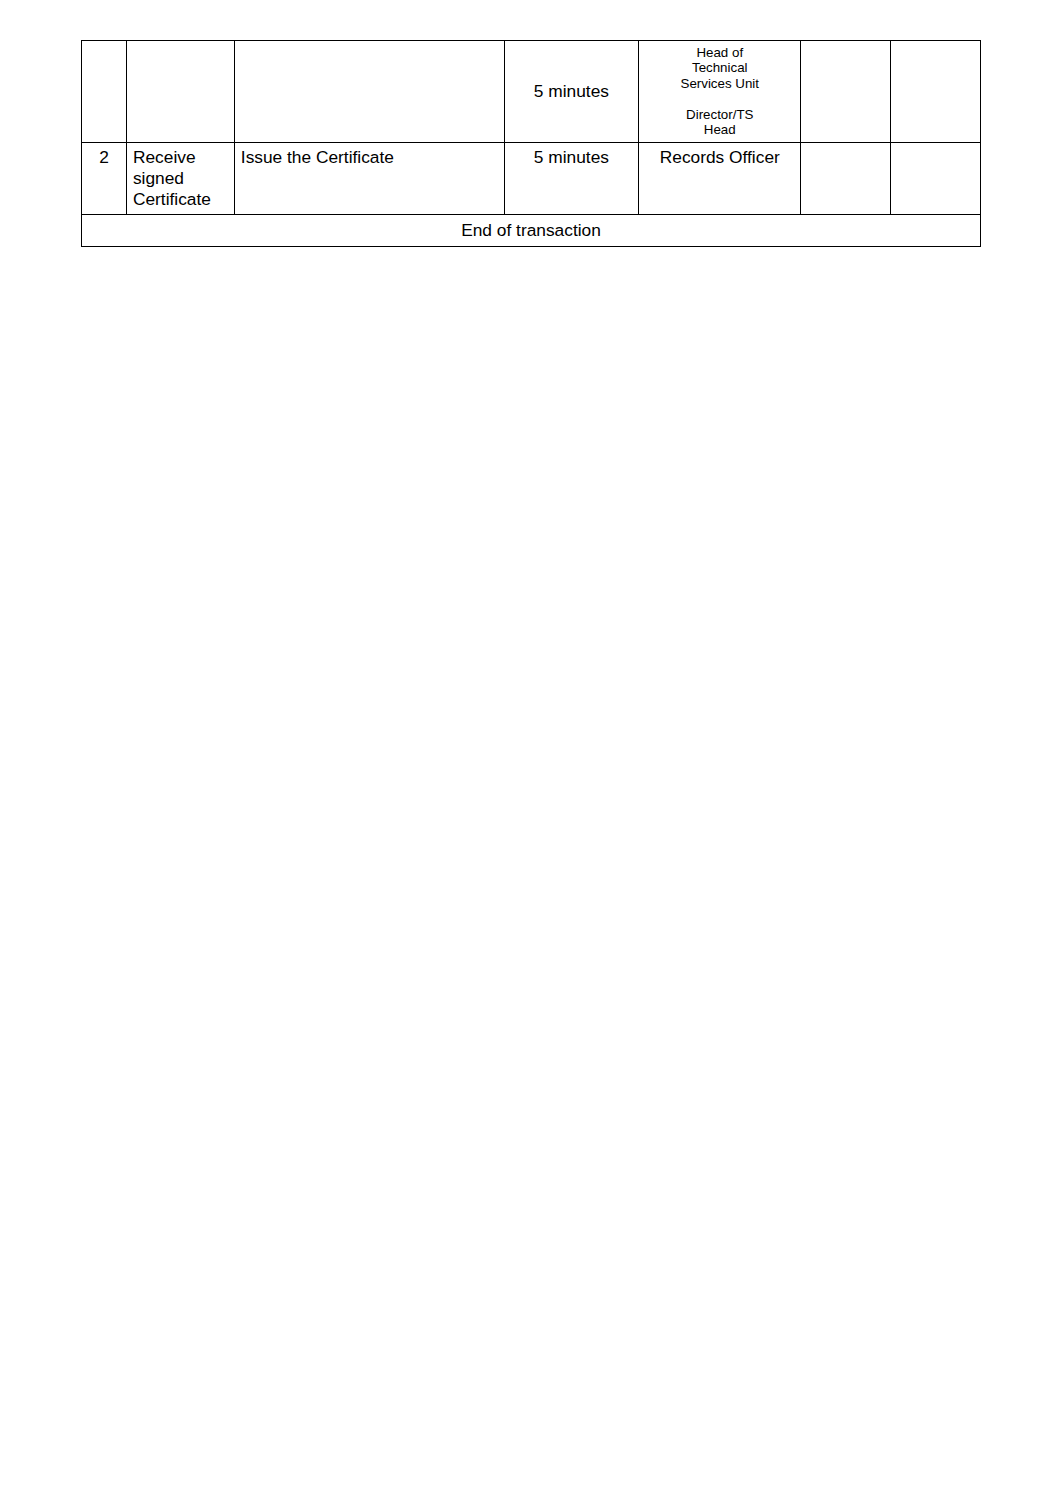| | | | 5 minutes | Head of Technical Services Unit Director/TS Head | | |
| 2 | Receive signed Certificate | Issue the Certificate | 5 minutes | Records Officer | | |
| End of transaction |